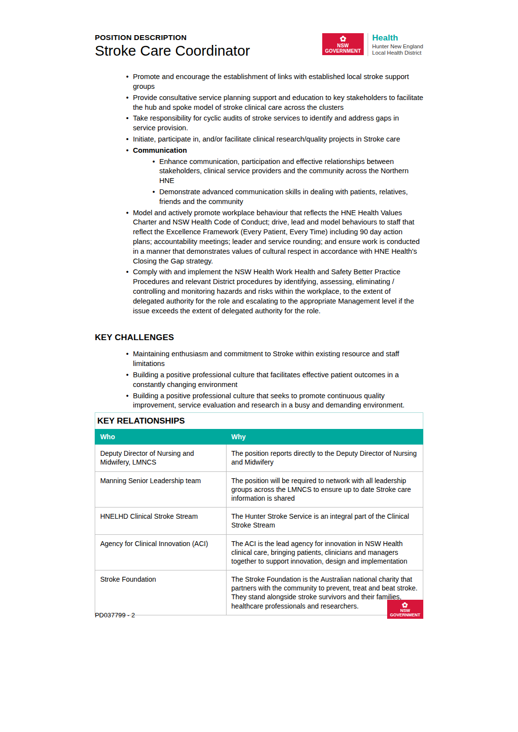POSITION DESCRIPTION
Stroke Care Coordinator
✿ NSW
GOVERNMENT
Health Hunter New England Local Health District
Promote and encourage the establishment of links with established local stroke support groups
Provide consultative service planning support and education to key stakeholders to facilitate the hub and spoke model of stroke clinical care across the clusters
Take responsibility for cyclic audits of stroke services to identify and address gaps in service provision.
Initiate, participate in, and/or facilitate clinical research/quality projects in Stroke care
Communication
Enhance communication, participation and effective relationships between stakeholders, clinical service providers and the community across the Northern HNE
Demonstrate advanced communication skills in dealing with patients, relatives, friends and the community
Model and actively promote workplace behaviour that reflects the HNE Health Values Charter and NSW Health Code of Conduct; drive, lead and model behaviours to staff that reflect the Excellence Framework (Every Patient, Every Time) including 90 day action plans; accountability meetings; leader and service rounding; and ensure work is conducted in a manner that demonstrates values of cultural respect in accordance with HNE Health's Closing the Gap strategy.
Comply with and implement the NSW Health Work Health and Safety Better Practice Procedures and relevant District procedures by identifying, assessing, eliminating / controlling and monitoring hazards and risks within the workplace, to the extent of delegated authority for the role and escalating to the appropriate Management level if the issue exceeds the extent of delegated authority for the role.
KEY CHALLENGES
Maintaining enthusiasm and commitment to Stroke within existing resource and staff limitations
Building a positive professional culture that facilitates effective patient outcomes in a constantly changing environment
Building a positive professional culture that seeks to promote continuous quality improvement, service evaluation and research in a busy and demanding environment.
KEY RELATIONSHIPS
| Who | Why |
| --- | --- |
| Deputy Director of Nursing and Midwifery, LMNCS | The position reports directly to the Deputy Director of Nursing and Midwifery |
| Manning Senior Leadership team | The position will be required to network with all leadership groups across the LMNCS to ensure up to date Stroke care information is shared |
| HNELHD Clinical Stroke Stream | The Hunter Stroke Service is an integral part of the Clinical Stroke Stream |
| Agency for Clinical Innovation (ACI) | The ACI is the lead agency for innovation in NSW Health clinical care, bringing patients, clinicians and managers together to support innovation, design and implementation |
| Stroke Foundation | The Stroke Foundation is the Australian national charity that partners with the community to prevent, treat and beat stroke. They stand alongside stroke survivors and their families, healthcare professionals and researchers. |
PD037799 - 2
✿ NSW
GOVERNMENT